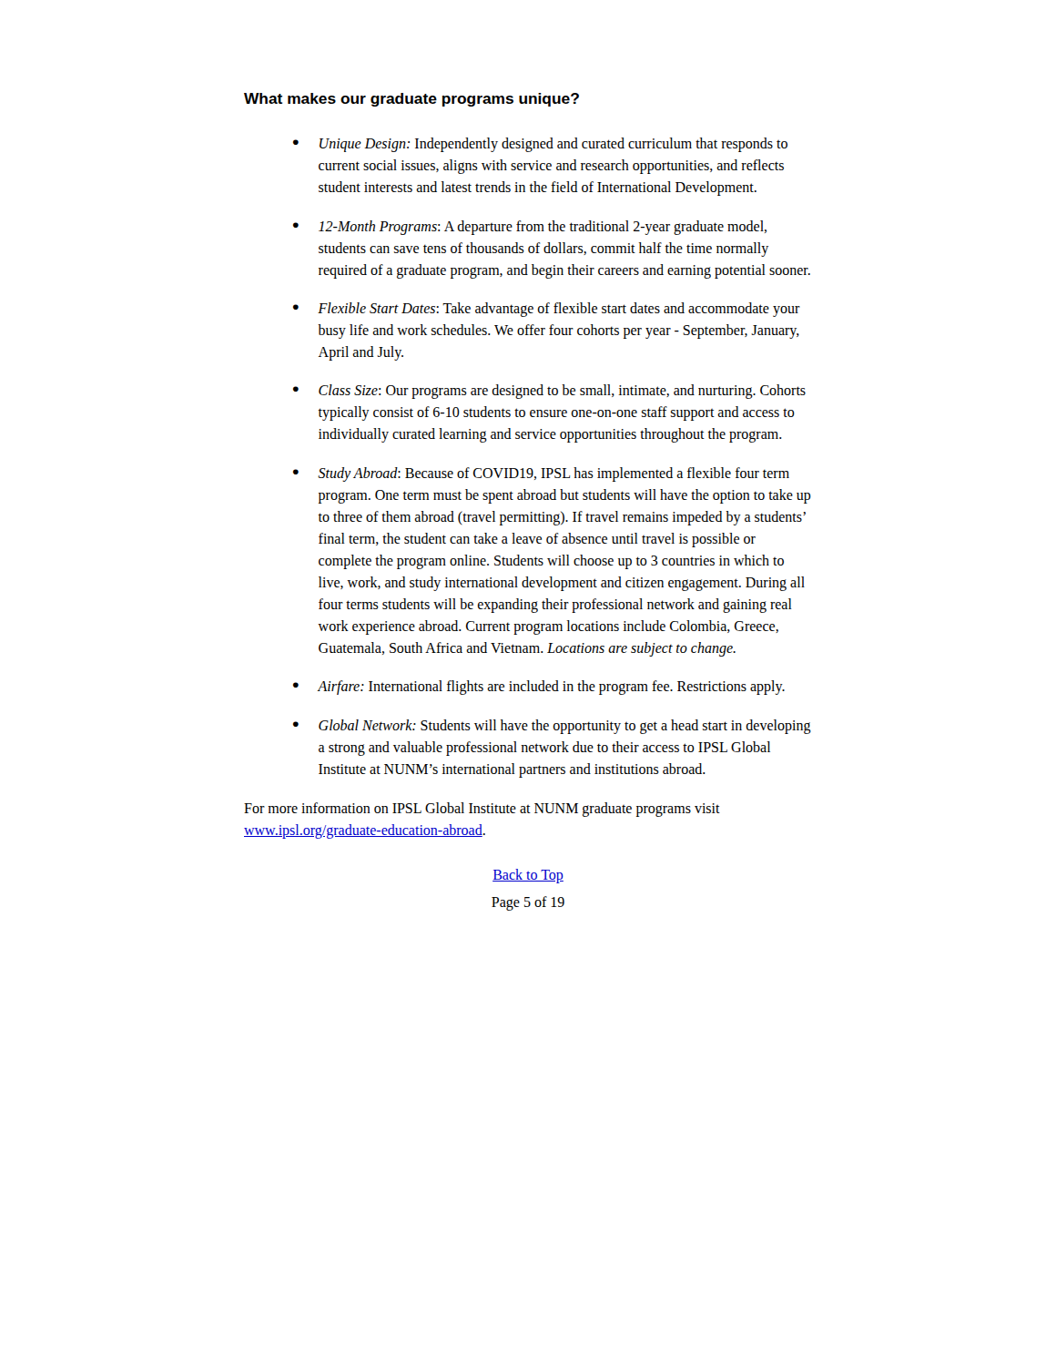What makes our graduate programs unique?
Unique Design: Independently designed and curated curriculum that responds to current social issues, aligns with service and research opportunities, and reflects student interests and latest trends in the field of International Development.
12-Month Programs: A departure from the traditional 2-year graduate model, students can save tens of thousands of dollars, commit half the time normally required of a graduate program, and begin their careers and earning potential sooner.
Flexible Start Dates: Take advantage of flexible start dates and accommodate your busy life and work schedules. We offer four cohorts per year - September, January, April and July.
Class Size: Our programs are designed to be small, intimate, and nurturing. Cohorts typically consist of 6-10 students to ensure one-on-one staff support and access to individually curated learning and service opportunities throughout the program.
Study Abroad: Because of COVID19, IPSL has implemented a flexible four term program. One term must be spent abroad but students will have the option to take up to three of them abroad (travel permitting). If travel remains impeded by a students’ final term, the student can take a leave of absence until travel is possible or complete the program online. Students will choose up to 3 countries in which to live, work, and study international development and citizen engagement. During all four terms students will be expanding their professional network and gaining real work experience abroad. Current program locations include Colombia, Greece, Guatemala, South Africa and Vietnam. Locations are subject to change.
Airfare: International flights are included in the program fee. Restrictions apply.
Global Network: Students will have the opportunity to get a head start in developing a strong and valuable professional network due to their access to IPSL Global Institute at NUNM’s international partners and institutions abroad.
For more information on IPSL Global Institute at NUNM graduate programs visit www.ipsl.org/graduate-education-abroad.
Back to Top
Page 5 of 19